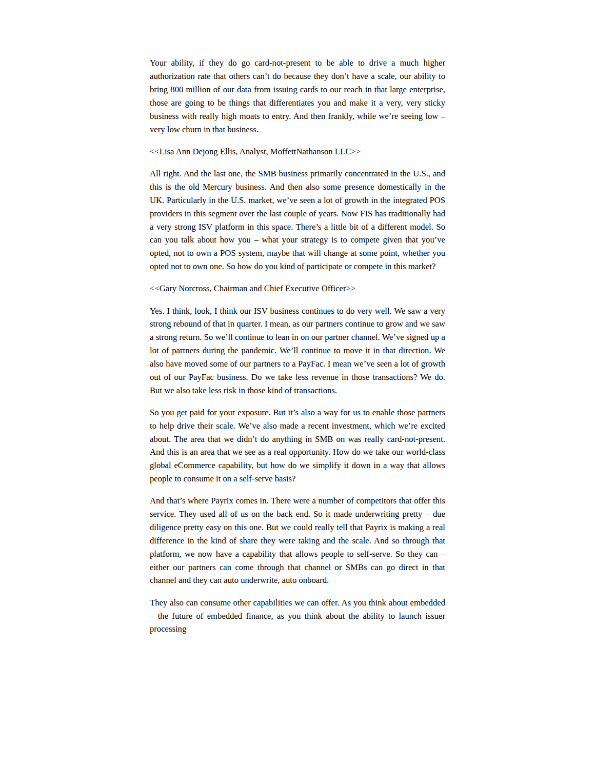Your ability, if they do go card-not-present to be able to drive a much higher authorization rate that others can’t do because they don’t have a scale, our ability to bring 800 million of our data from issuing cards to our reach in that large enterprise, those are going to be things that differentiates you and make it a very, very sticky business with really high moats to entry. And then frankly, while we’re seeing low – very low churn in that business.
<<Lisa Ann Dejong Ellis, Analyst, MoffettNathanson LLC>>
All right. And the last one, the SMB business primarily concentrated in the U.S., and this is the old Mercury business. And then also some presence domestically in the UK. Particularly in the U.S. market, we’ve seen a lot of growth in the integrated POS providers in this segment over the last couple of years. Now FIS has traditionally had a very strong ISV platform in this space. There’s a little bit of a different model. So can you talk about how you – what your strategy is to compete given that you’ve opted, not to own a POS system, maybe that will change at some point, whether you opted not to own one. So how do you kind of participate or compete in this market?
<<Gary Norcross, Chairman and Chief Executive Officer>>
Yes. I think, look, I think our ISV business continues to do very well. We saw a very strong rebound of that in quarter. I mean, as our partners continue to grow and we saw a strong return. So we’ll continue to lean in on our partner channel. We’ve signed up a lot of partners during the pandemic. We’ll continue to move it in that direction. We also have moved some of our partners to a PayFac. I mean we’ve seen a lot of growth out of our PayFac business. Do we take less revenue in those transactions? We do. But we also take less risk in those kind of transactions.
So you get paid for your exposure. But it’s also a way for us to enable those partners to help drive their scale. We’ve also made a recent investment, which we’re excited about. The area that we didn’t do anything in SMB on was really card-not-present. And this is an area that we see as a real opportunity. How do we take our world-class global eCommerce capability, but how do we simplify it down in a way that allows people to consume it on a self-serve basis?
And that’s where Payrix comes in. There were a number of competitors that offer this service. They used all of us on the back end. So it made underwriting pretty – due diligence pretty easy on this one. But we could really tell that Payrix is making a real difference in the kind of share they were taking and the scale. And so through that platform, we now have a capability that allows people to self-serve. So they can – either our partners can come through that channel or SMBs can go direct in that channel and they can auto underwrite, auto onboard.
They also can consume other capabilities we can offer. As you think about embedded – the future of embedded finance, as you think about the ability to launch issuer processing